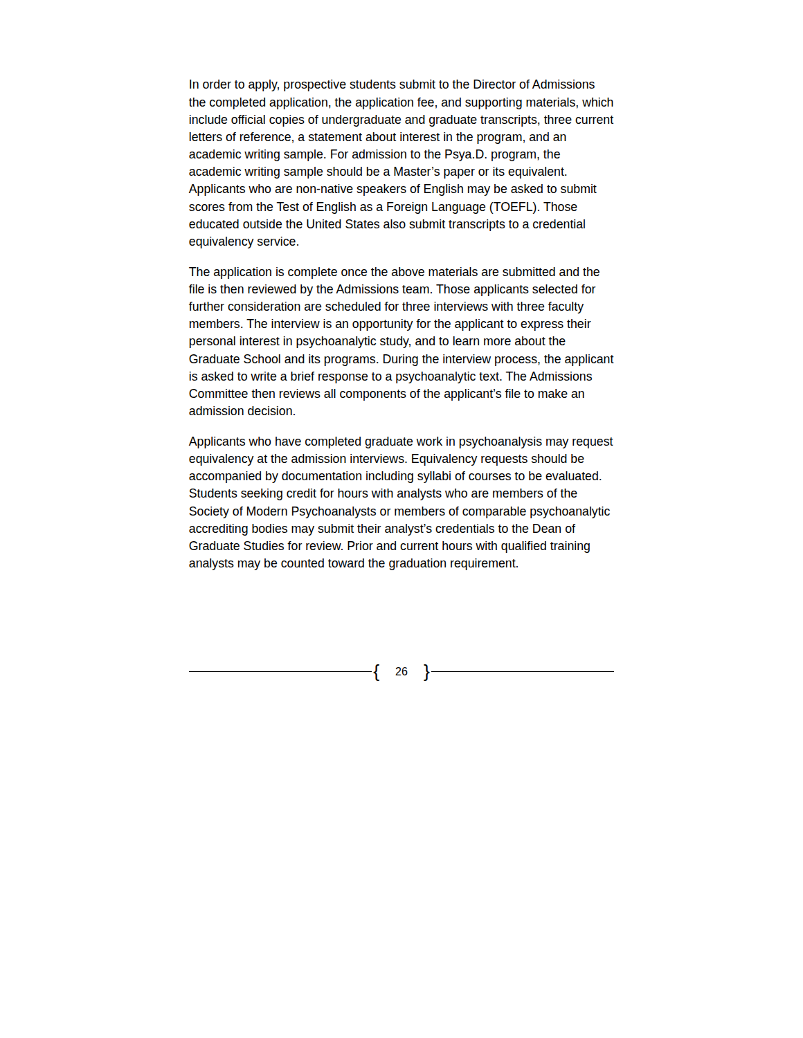In order to apply, prospective students submit to the Director of Admissions the completed application, the application fee, and supporting materials, which include official copies of undergraduate and graduate transcripts, three current letters of reference, a statement about interest in the program, and an academic writing sample. For admission to the Psya.D. program, the academic writing sample should be a Master’s paper or its equivalent. Applicants who are non-native speakers of English may be asked to submit scores from the Test of English as a Foreign Language (TOEFL). Those educated outside the United States also submit transcripts to a credential equivalency service.
The application is complete once the above materials are submitted and the file is then reviewed by the Admissions team. Those applicants selected for further consideration are scheduled for three interviews with three faculty members. The interview is an opportunity for the applicant to express their personal interest in psychoanalytic study, and to learn more about the Graduate School and its programs. During the interview process, the applicant is asked to write a brief response to a psychoanalytic text. The Admissions Committee then reviews all components of the applicant’s file to make an admission decision.
Applicants who have completed graduate work in psychoanalysis may request equivalency at the admission interviews. Equivalency requests should be accompanied by documentation including syllabi of courses to be evaluated. Students seeking credit for hours with analysts who are members of the Society of Modern Psychoanalysts or members of comparable psychoanalytic accrediting bodies may submit their analyst’s credentials to the Dean of Graduate Studies for review. Prior and current hours with qualified training analysts may be counted toward the graduation requirement.
{ 26 }